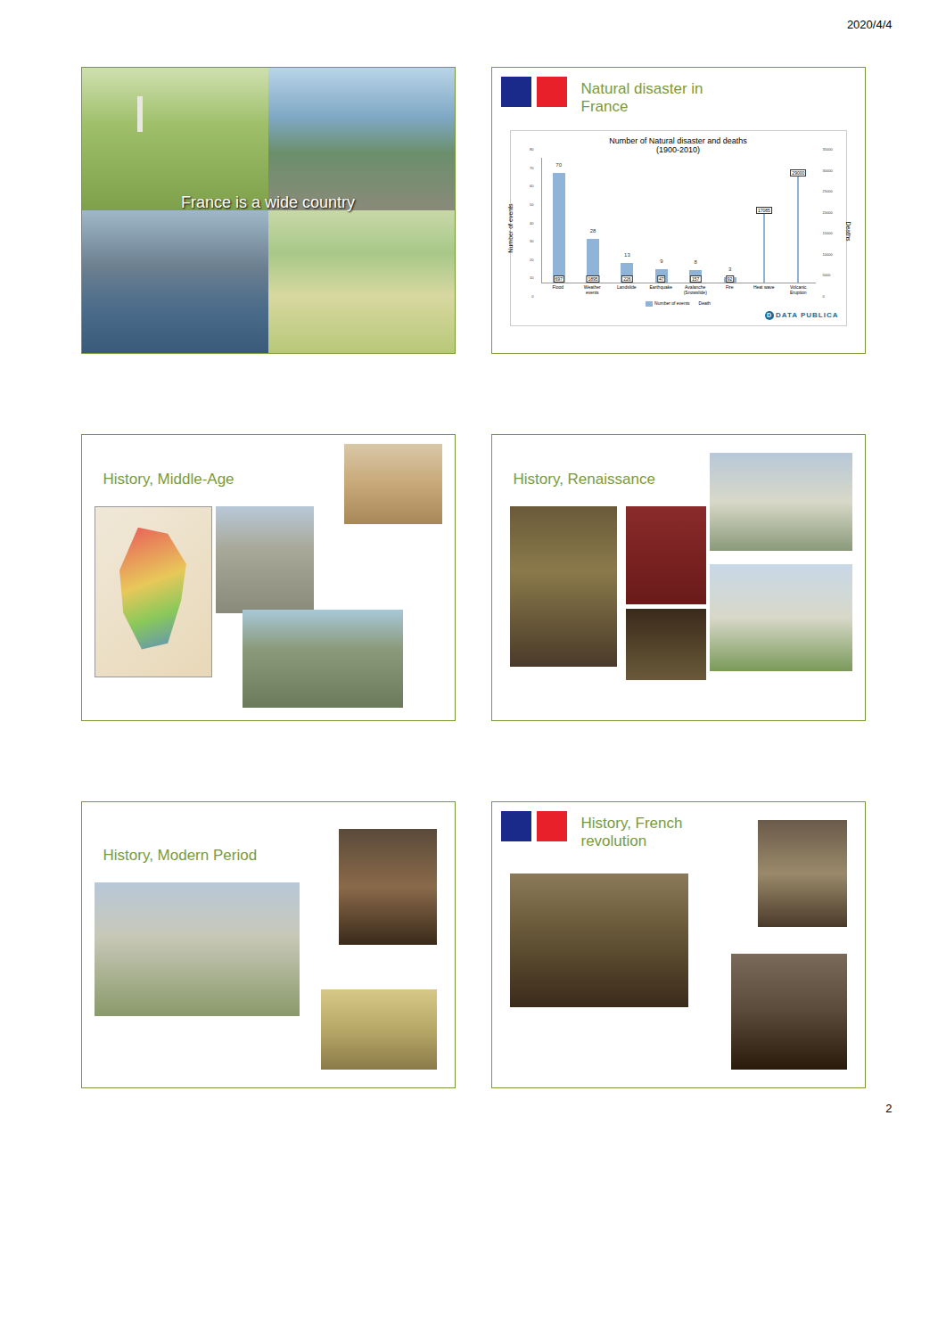2020/4/4
France is a wide country
Natural disaster in
France
Number of Natural disaster and deaths
(1900-2010)
Number of events
Deaths
80
70
60
50
40
30
20
10
0
35000
30000
25000
20000
15000
10000
5000
0
70
697
28
1895
13
226
9
47
8
157
3
92
17085
29000
Flood
Weather events
Landslide
Earthquake
Avalanche (Snowslide)
Fire
Heat wave
Volcanic Eruption
Number of events Death
DDATA PUBLICA
History, Middle-Age
History, Renaissance
History, Modern Period
History, French
revolution
2